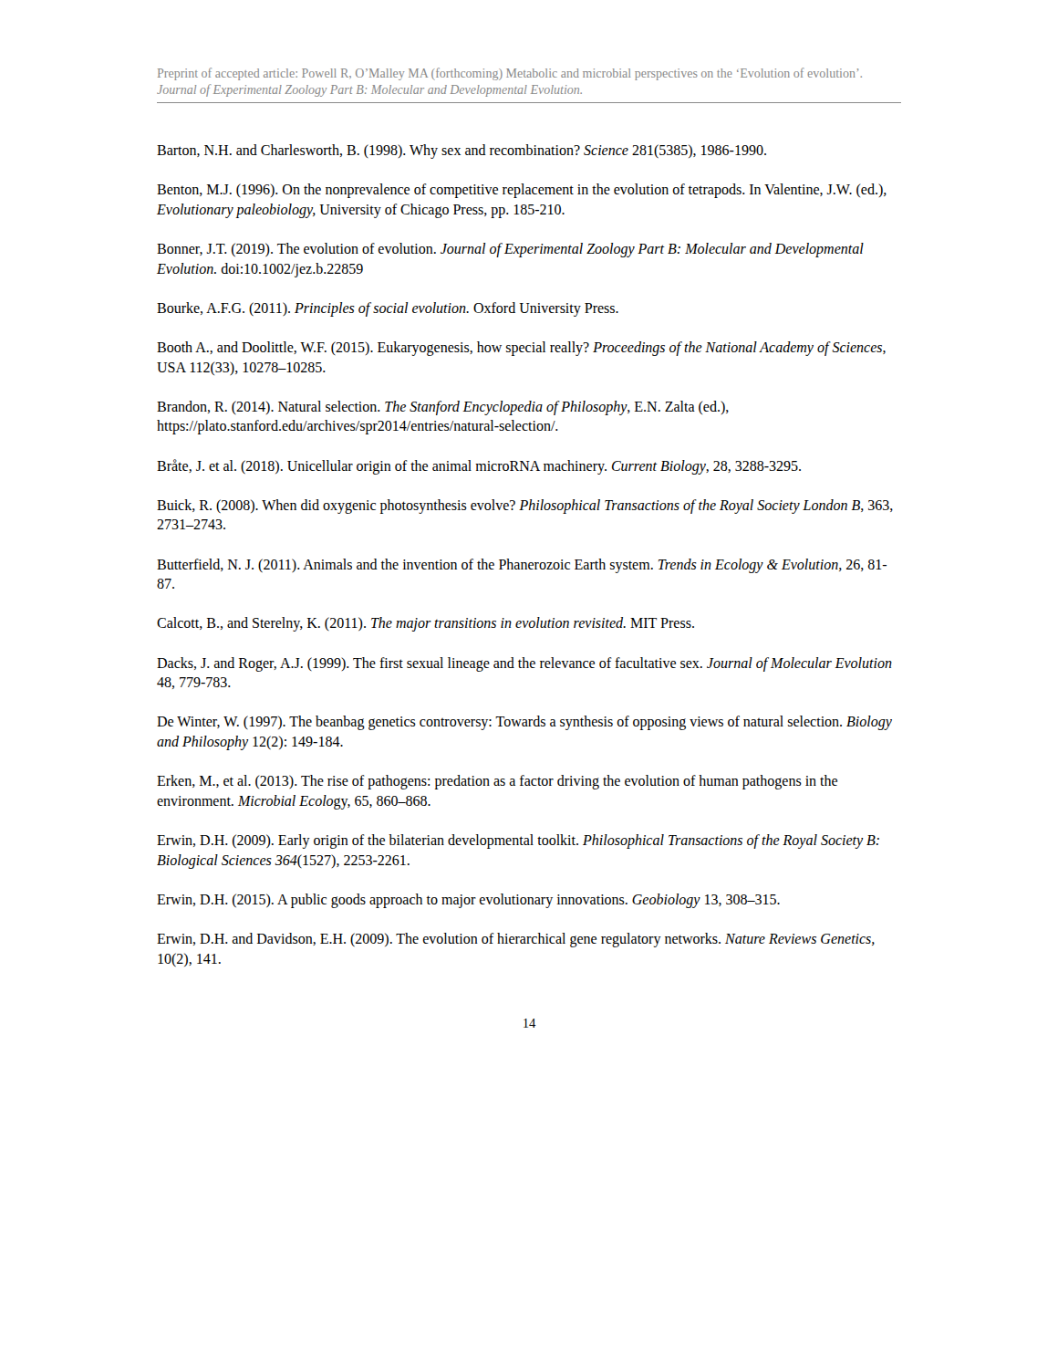Preprint of accepted article: Powell R, O’Malley MA (forthcoming) Metabolic and microbial perspectives on the ‘Evolution of evolution’. Journal of Experimental Zoology Part B: Molecular and Developmental Evolution.
Barton, N.H. and Charlesworth, B. (1998). Why sex and recombination? Science 281(5385), 1986-1990.
Benton, M.J. (1996). On the nonprevalence of competitive replacement in the evolution of tetrapods. In Valentine, J.W. (ed.), Evolutionary paleobiology, University of Chicago Press, pp. 185-210.
Bonner, J.T. (2019). The evolution of evolution. Journal of Experimental Zoology Part B: Molecular and Developmental Evolution. doi:10.1002/jez.b.22859
Bourke, A.F.G. (2011). Principles of social evolution. Oxford University Press.
Booth A., and Doolittle, W.F. (2015). Eukaryogenesis, how special really? Proceedings of the National Academy of Sciences, USA 112(33), 10278–10285.
Brandon, R. (2014). Natural selection. The Stanford Encyclopedia of Philosophy, E.N. Zalta (ed.), https://plato.stanford.edu/archives/spr2014/entries/natural-selection/.
Bråte, J. et al. (2018). Unicellular origin of the animal microRNA machinery. Current Biology, 28, 3288-3295.
Buick, R. (2008). When did oxygenic photosynthesis evolve? Philosophical Transactions of the Royal Society London B, 363, 2731–2743.
Butterfield, N. J. (2011). Animals and the invention of the Phanerozoic Earth system. Trends in Ecology & Evolution, 26, 81-87.
Calcott, B., and Sterelny, K. (2011). The major transitions in evolution revisited. MIT Press.
Dacks, J. and Roger, A.J. (1999). The first sexual lineage and the relevance of facultative sex. Journal of Molecular Evolution 48, 779-783.
De Winter, W. (1997). The beanbag genetics controversy: Towards a synthesis of opposing views of natural selection. Biology and Philosophy 12(2): 149-184.
Erken, M., et al. (2013). The rise of pathogens: predation as a factor driving the evolution of human pathogens in the environment. Microbial Ecology, 65, 860–868.
Erwin, D.H. (2009). Early origin of the bilaterian developmental toolkit. Philosophical Transactions of the Royal Society B: Biological Sciences 364(1527), 2253-2261.
Erwin, D.H. (2015). A public goods approach to major evolutionary innovations. Geobiology 13, 308–315.
Erwin, D.H. and Davidson, E.H. (2009). The evolution of hierarchical gene regulatory networks. Nature Reviews Genetics, 10(2), 141.
14